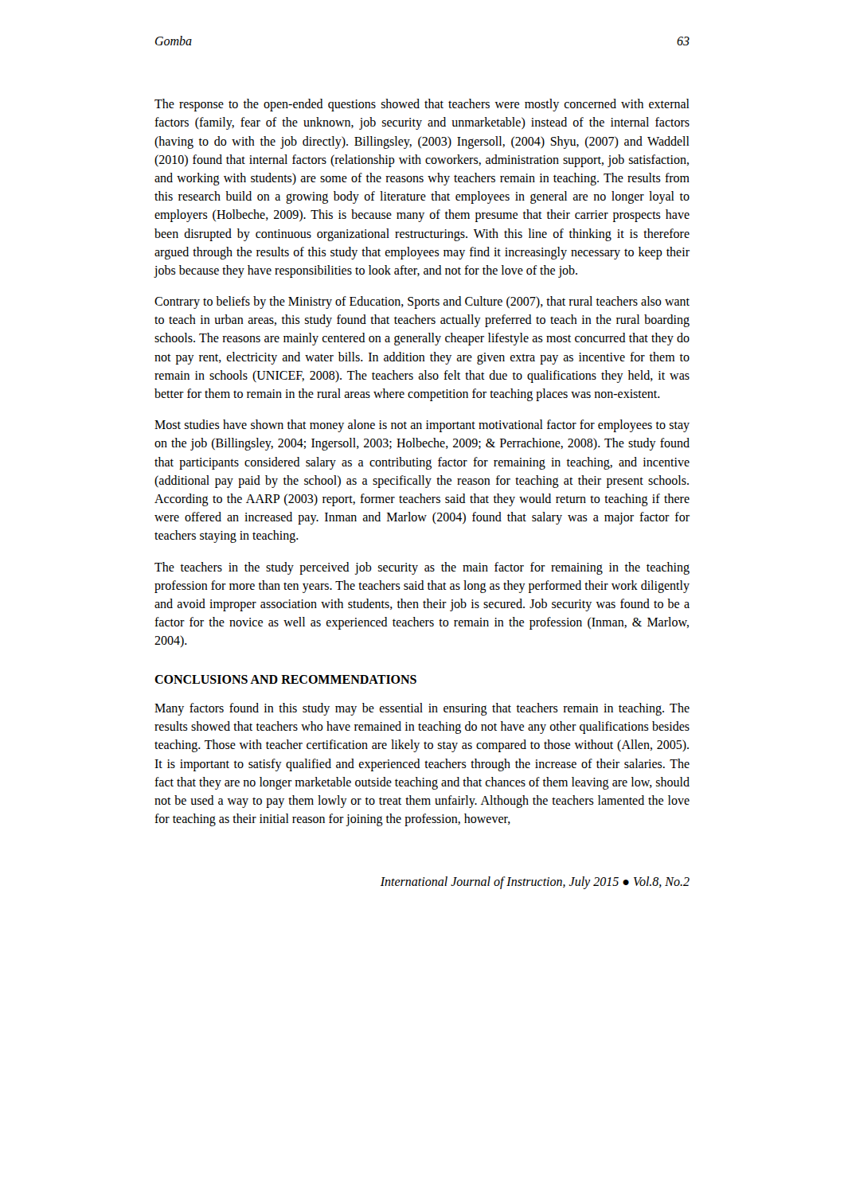Gomba 63
The response to the open-ended questions showed that teachers were mostly concerned with external factors (family, fear of the unknown, job security and unmarketable) instead of the internal factors (having to do with the job directly). Billingsley, (2003) Ingersoll, (2004) Shyu, (2007) and Waddell (2010) found that internal factors (relationship with coworkers, administration support, job satisfaction, and working with students) are some of the reasons why teachers remain in teaching. The results from this research build on a growing body of literature that employees in general are no longer loyal to employers (Holbeche, 2009). This is because many of them presume that their carrier prospects have been disrupted by continuous organizational restructurings. With this line of thinking it is therefore argued through the results of this study that employees may find it increasingly necessary to keep their jobs because they have responsibilities to look after, and not for the love of the job.
Contrary to beliefs by the Ministry of Education, Sports and Culture (2007), that rural teachers also want to teach in urban areas, this study found that teachers actually preferred to teach in the rural boarding schools. The reasons are mainly centered on a generally cheaper lifestyle as most concurred that they do not pay rent, electricity and water bills. In addition they are given extra pay as incentive for them to remain in schools (UNICEF, 2008). The teachers also felt that due to qualifications they held, it was better for them to remain in the rural areas where competition for teaching places was non-existent.
Most studies have shown that money alone is not an important motivational factor for employees to stay on the job (Billingsley, 2004; Ingersoll, 2003; Holbeche, 2009; & Perrachione, 2008). The study found that participants considered salary as a contributing factor for remaining in teaching, and incentive (additional pay paid by the school) as a specifically the reason for teaching at their present schools. According to the AARP (2003) report, former teachers said that they would return to teaching if there were offered an increased pay. Inman and Marlow (2004) found that salary was a major factor for teachers staying in teaching.
The teachers in the study perceived job security as the main factor for remaining in the teaching profession for more than ten years. The teachers said that as long as they performed their work diligently and avoid improper association with students, then their job is secured. Job security was found to be a factor for the novice as well as experienced teachers to remain in the profession (Inman, & Marlow, 2004).
Conclusions and Recommendations
Many factors found in this study may be essential in ensuring that teachers remain in teaching. The results showed that teachers who have remained in teaching do not have any other qualifications besides teaching. Those with teacher certification are likely to stay as compared to those without (Allen, 2005). It is important to satisfy qualified and experienced teachers through the increase of their salaries. The fact that they are no longer marketable outside teaching and that chances of them leaving are low, should not be used a way to pay them lowly or to treat them unfairly. Although the teachers lamented the love for teaching as their initial reason for joining the profession, however,
International Journal of Instruction, July 2015 ● Vol.8, No.2